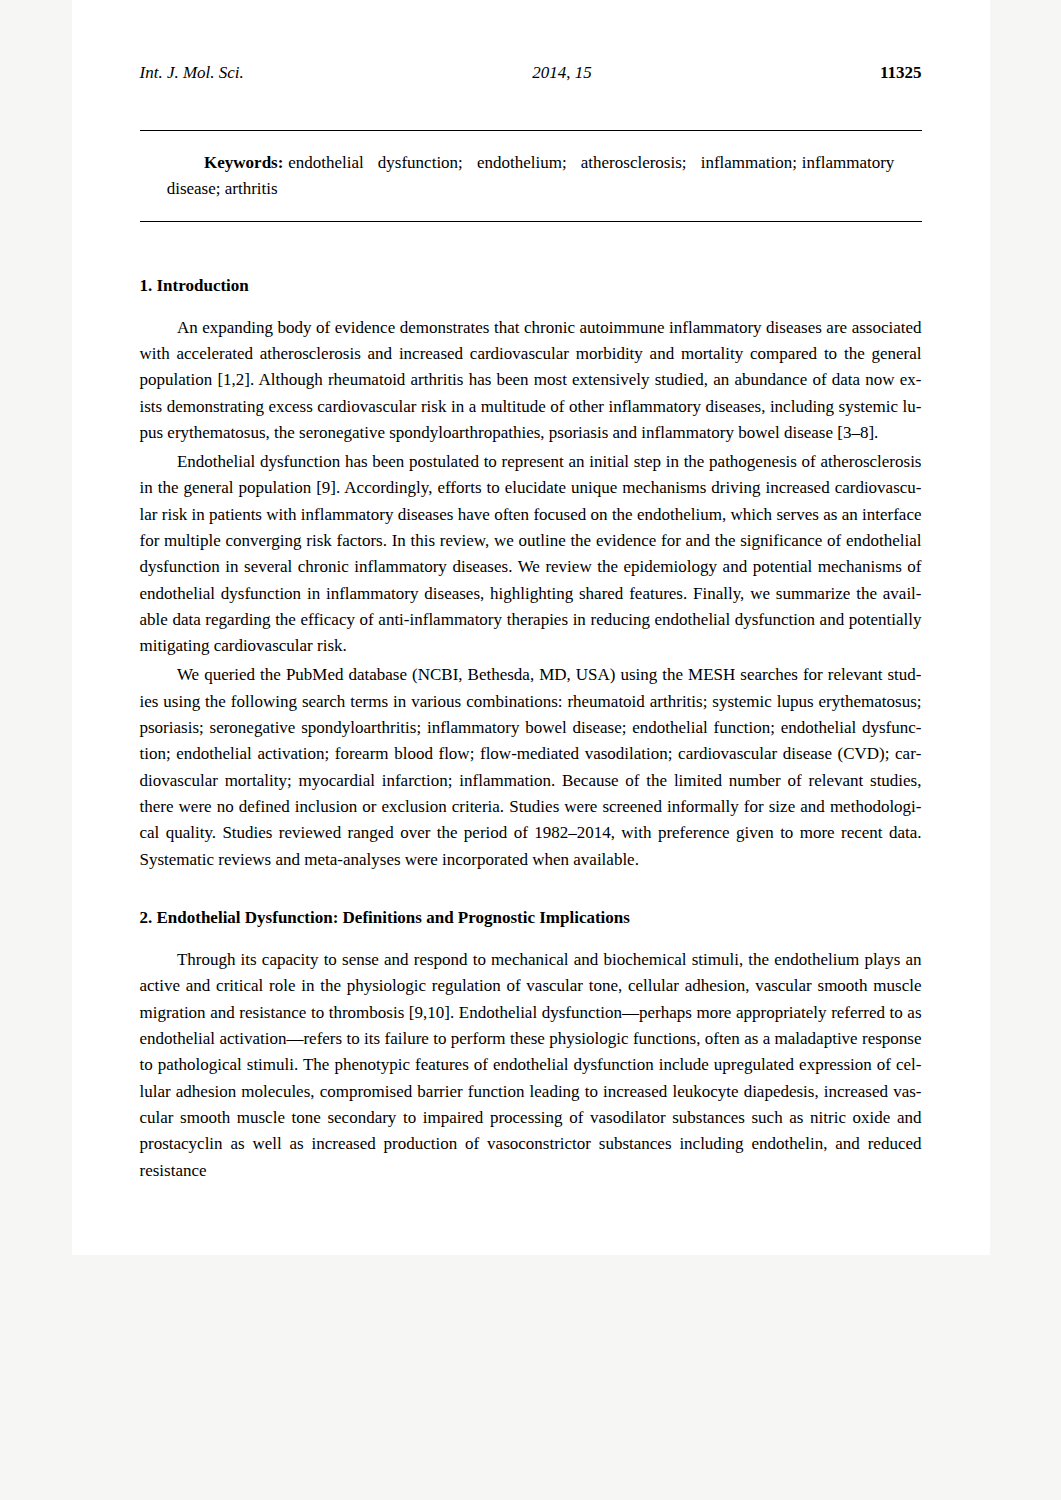Int. J. Mol. Sci. 2014, 15 11325
Keywords: endothelial dysfunction; endothelium; atherosclerosis; inflammation; inflammatory disease; arthritis
1. Introduction
An expanding body of evidence demonstrates that chronic autoimmune inflammatory diseases are associated with accelerated atherosclerosis and increased cardiovascular morbidity and mortality compared to the general population [1,2]. Although rheumatoid arthritis has been most extensively studied, an abundance of data now exists demonstrating excess cardiovascular risk in a multitude of other inflammatory diseases, including systemic lupus erythematosus, the seronegative spondyloarthropathies, psoriasis and inflammatory bowel disease [3–8].
Endothelial dysfunction has been postulated to represent an initial step in the pathogenesis of atherosclerosis in the general population [9]. Accordingly, efforts to elucidate unique mechanisms driving increased cardiovascular risk in patients with inflammatory diseases have often focused on the endothelium, which serves as an interface for multiple converging risk factors. In this review, we outline the evidence for and the significance of endothelial dysfunction in several chronic inflammatory diseases. We review the epidemiology and potential mechanisms of endothelial dysfunction in inflammatory diseases, highlighting shared features. Finally, we summarize the available data regarding the efficacy of anti-inflammatory therapies in reducing endothelial dysfunction and potentially mitigating cardiovascular risk.
We queried the PubMed database (NCBI, Bethesda, MD, USA) using the MESH searches for relevant studies using the following search terms in various combinations: rheumatoid arthritis; systemic lupus erythematosus; psoriasis; seronegative spondyloarthritis; inflammatory bowel disease; endothelial function; endothelial dysfunction; endothelial activation; forearm blood flow; flow-mediated vasodilation; cardiovascular disease (CVD); cardiovascular mortality; myocardial infarction; inflammation. Because of the limited number of relevant studies, there were no defined inclusion or exclusion criteria. Studies were screened informally for size and methodological quality. Studies reviewed ranged over the period of 1982–2014, with preference given to more recent data. Systematic reviews and meta-analyses were incorporated when available.
2. Endothelial Dysfunction: Definitions and Prognostic Implications
Through its capacity to sense and respond to mechanical and biochemical stimuli, the endothelium plays an active and critical role in the physiologic regulation of vascular tone, cellular adhesion, vascular smooth muscle migration and resistance to thrombosis [9,10]. Endothelial dysfunction—perhaps more appropriately referred to as endothelial activation—refers to its failure to perform these physiologic functions, often as a maladaptive response to pathological stimuli. The phenotypic features of endothelial dysfunction include upregulated expression of cellular adhesion molecules, compromised barrier function leading to increased leukocyte diapedesis, increased vascular smooth muscle tone secondary to impaired processing of vasodilator substances such as nitric oxide and prostacyclin as well as increased production of vasoconstrictor substances including endothelin, and reduced resistance